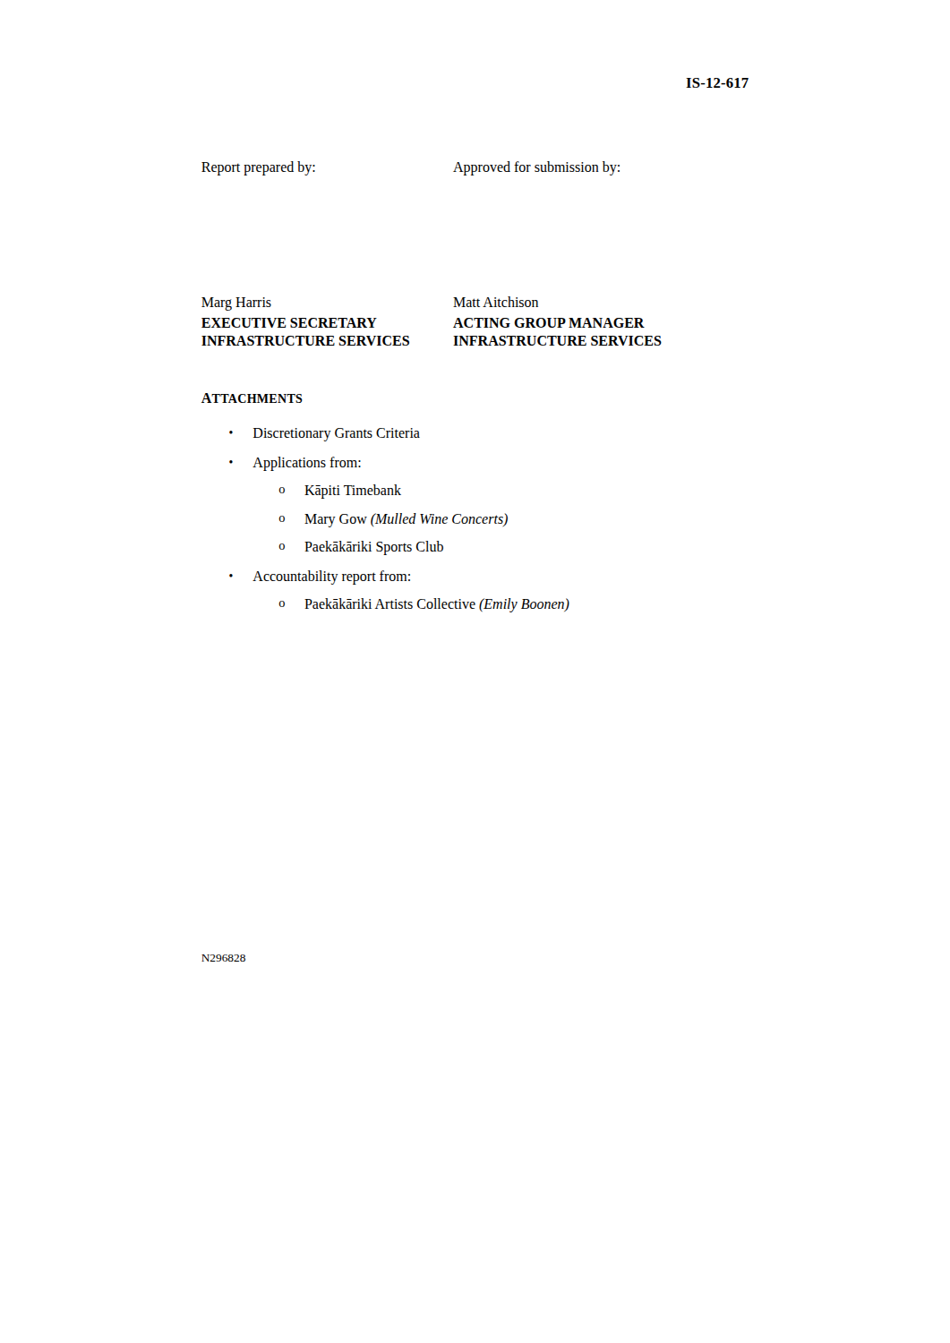IS-12-617
| Report prepared by: Marg Harris Executive Secretary Infrastructure Services | Approved for submission by: Matt Aitchison Acting Group Manager Infrastructure Services |
ATTACHMENTS
Discretionary Grants Criteria
Applications from:
Kāpiti Timebank
Mary Gow (Mulled Wine Concerts)
Paekākāriki Sports Club
Accountability report from:
Paekākāriki Artists Collective (Emily Boonen)
N296828